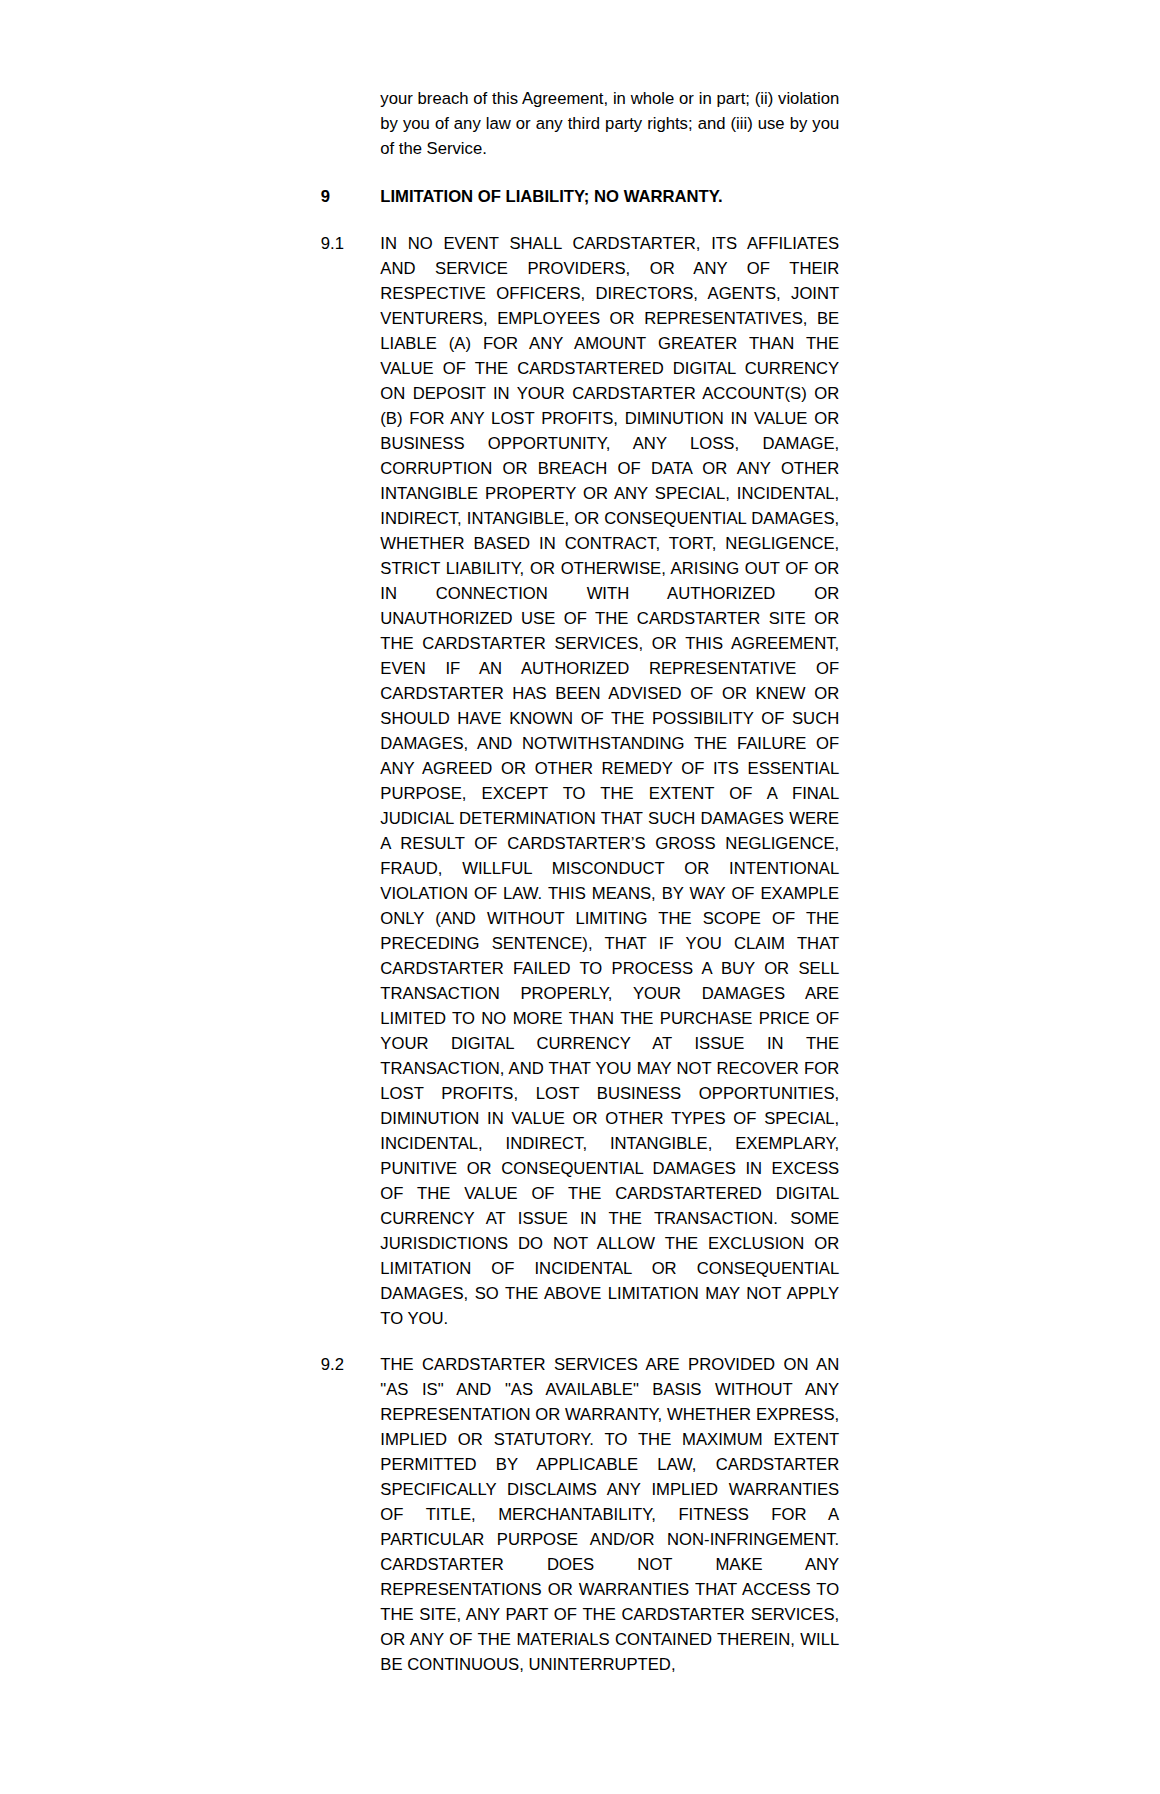your breach of this Agreement, in whole or in part; (ii) violation by you of any law or any third party rights; and (iii) use by you of the Service.
9 LIMITATION OF LIABILITY; NO WARRANTY.
9.1 IN NO EVENT SHALL CARDSTARTER, ITS AFFILIATES AND SERVICE PROVIDERS, OR ANY OF THEIR RESPECTIVE OFFICERS, DIRECTORS, AGENTS, JOINT VENTURERS, EMPLOYEES OR REPRESENTATIVES, BE LIABLE (A) FOR ANY AMOUNT GREATER THAN THE VALUE OF THE CARDSTARTERED DIGITAL CURRENCY ON DEPOSIT IN YOUR CARDSTARTER ACCOUNT(S) OR (B) FOR ANY LOST PROFITS, DIMINUTION IN VALUE OR BUSINESS OPPORTUNITY, ANY LOSS, DAMAGE, CORRUPTION OR BREACH OF DATA OR ANY OTHER INTANGIBLE PROPERTY OR ANY SPECIAL, INCIDENTAL, INDIRECT, INTANGIBLE, OR CONSEQUENTIAL DAMAGES, WHETHER BASED IN CONTRACT, TORT, NEGLIGENCE, STRICT LIABILITY, OR OTHERWISE, ARISING OUT OF OR IN CONNECTION WITH AUTHORIZED OR UNAUTHORIZED USE OF THE CARDSTARTER SITE OR THE CARDSTARTER SERVICES, OR THIS AGREEMENT, EVEN IF AN AUTHORIZED REPRESENTATIVE OF CARDSTARTER HAS BEEN ADVISED OF OR KNEW OR SHOULD HAVE KNOWN OF THE POSSIBILITY OF SUCH DAMAGES, AND NOTWITHSTANDING THE FAILURE OF ANY AGREED OR OTHER REMEDY OF ITS ESSENTIAL PURPOSE, EXCEPT TO THE EXTENT OF A FINAL JUDICIAL DETERMINATION THAT SUCH DAMAGES WERE A RESULT OF CARDSTARTER’S GROSS NEGLIGENCE, FRAUD, WILLFUL MISCONDUCT OR INTENTIONAL VIOLATION OF LAW. THIS MEANS, BY WAY OF EXAMPLE ONLY (AND WITHOUT LIMITING THE SCOPE OF THE PRECEDING SENTENCE), THAT IF YOU CLAIM THAT CARDSTARTER FAILED TO PROCESS A BUY OR SELL TRANSACTION PROPERLY, YOUR DAMAGES ARE LIMITED TO NO MORE THAN THE PURCHASE PRICE OF YOUR DIGITAL CURRENCY AT ISSUE IN THE TRANSACTION, AND THAT YOU MAY NOT RECOVER FOR LOST PROFITS, LOST BUSINESS OPPORTUNITIES, DIMINUTION IN VALUE OR OTHER TYPES OF SPECIAL, INCIDENTAL, INDIRECT, INTANGIBLE, EXEMPLARY, PUNITIVE OR CONSEQUENTIAL DAMAGES IN EXCESS OF THE VALUE OF THE CARDSTARTERED DIGITAL CURRENCY AT ISSUE IN THE TRANSACTION. SOME JURISDICTIONS DO NOT ALLOW THE EXCLUSION OR LIMITATION OF INCIDENTAL OR CONSEQUENTIAL DAMAGES, SO THE ABOVE LIMITATION MAY NOT APPLY TO YOU.
9.2 THE CARDSTARTER SERVICES ARE PROVIDED ON AN "AS IS" AND "AS AVAILABLE" BASIS WITHOUT ANY REPRESENTATION OR WARRANTY, WHETHER EXPRESS, IMPLIED OR STATUTORY. TO THE MAXIMUM EXTENT PERMITTED BY APPLICABLE LAW, CARDSTARTER SPECIFICALLY DISCLAIMS ANY IMPLIED WARRANTIES OF TITLE, MERCHANTABILITY, FITNESS FOR A PARTICULAR PURPOSE AND/OR NON-INFRINGEMENT. CARDSTARTER DOES NOT MAKE ANY REPRESENTATIONS OR WARRANTIES THAT ACCESS TO THE SITE, ANY PART OF THE CARDSTARTER SERVICES, OR ANY OF THE MATERIALS CONTAINED THEREIN, WILL BE CONTINUOUS, UNINTERRUPTED,